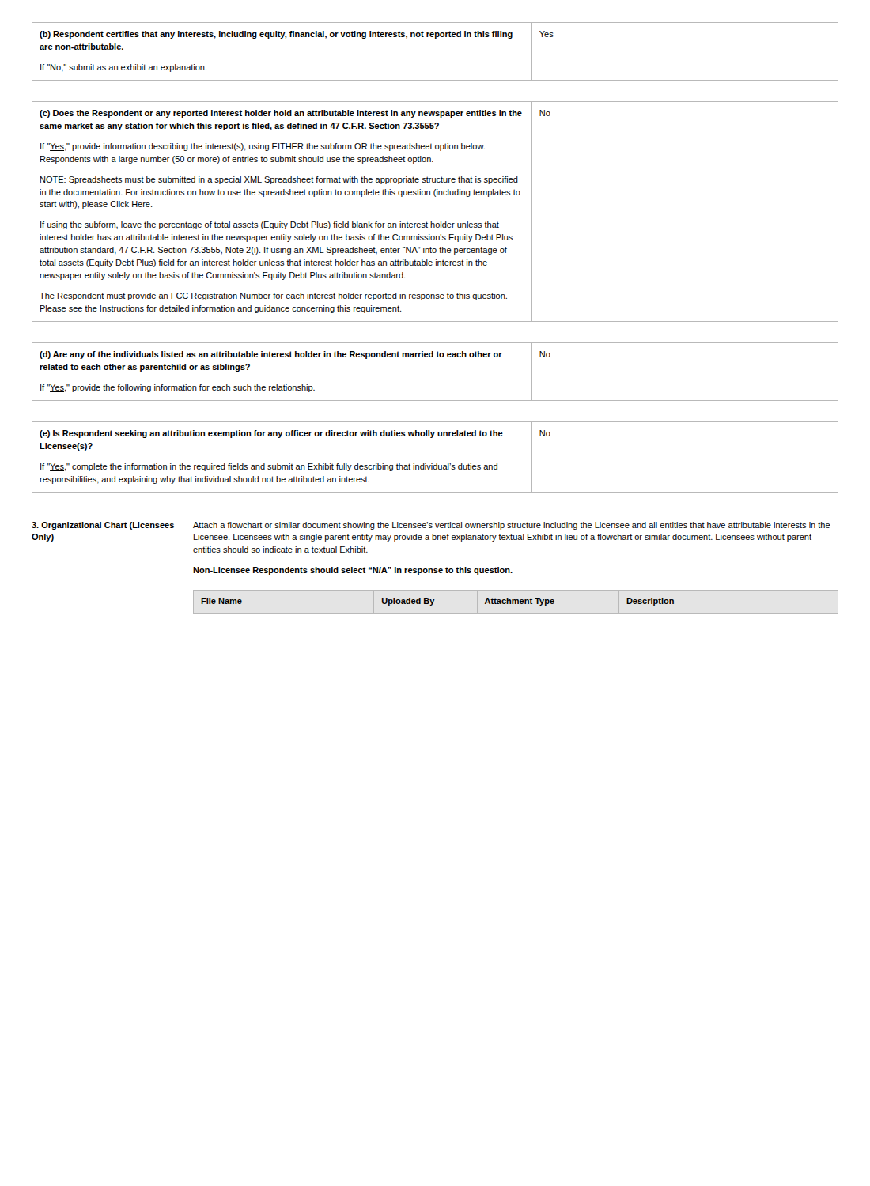| (b) Respondent certifies that any interests, including equity, financial, or voting interests, not reported in this filing are non-attributable. If "No," submit as an exhibit an explanation. | Yes |
| (c) Does the Respondent or any reported interest holder hold an attributable interest in any newspaper entities in the same market as any station for which this report is filed, as defined in 47 C.F.R. Section 73.3555? If " Yes ," provide information describing the interest(s), using EITHER the subform OR the spreadsheet option below. Respondents with a large number (50 or more) of entries to submit should use the spreadsheet option. NOTE: Spreadsheets must be submitted in a special XML Spreadsheet format with the appropriate structure that is specified in the documentation. For instructions on how to use the spreadsheet option to complete this question (including templates to start with), please Click Here. If using the subform, leave the percentage of total assets (Equity Debt Plus) field blank for an interest holder unless that interest holder has an attributable interest in the newspaper entity solely on the basis of the Commission's Equity Debt Plus attribution standard, 47 C.F.R. Section 73.3555, Note 2(i). If using an XML Spreadsheet, enter “NA” into the percentage of total assets (Equity Debt Plus) field for an interest holder unless that interest holder has an attributable interest in the newspaper entity solely on the basis of the Commission's Equity Debt Plus attribution standard. The Respondent must provide an FCC Registration Number for each interest holder reported in response to this question. Please see the Instructions for detailed information and guidance concerning this requirement. | No |
| (d) Are any of the individuals listed as an attributable interest holder in the Respondent married to each other or related to each other as parentchild or as siblings? If " Yes ," provide the following information for each such the relationship. | No |
| (e) Is Respondent seeking an attribution exemption for any officer or director with duties wholly unrelated to the Licensee(s)? If " Yes ," complete the information in the required fields and submit an Exhibit fully describing that individual’s duties and responsibilities, and explaining why that individual should not be attributed an interest. | No |
3. Organizational Chart (Licensees Only)
Attach a flowchart or similar document showing the Licensee's vertical ownership structure including the Licensee and all entities that have attributable interests in the Licensee. Licensees with a single parent entity may provide a brief explanatory textual Exhibit in lieu of a flowchart or similar document. Licensees without parent entities should so indicate in a textual Exhibit.
Non-Licensee Respondents should select “N/A” in response to this question.
| File Name | Uploaded By | Attachment Type | Description |
| --- | --- | --- | --- |